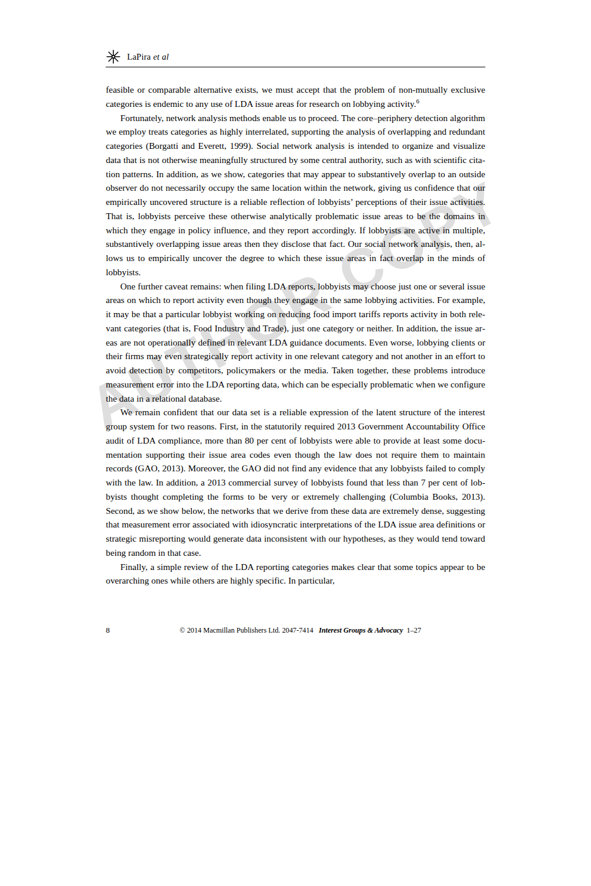LaPira et al
AUTHOR COPY
feasible or comparable alternative exists, we must accept that the problem of non-mutually exclusive categories is endemic to any use of LDA issue areas for research on lobbying activity.6
Fortunately, network analysis methods enable us to proceed. The core–periphery detection algorithm we employ treats categories as highly interrelated, supporting the analysis of overlapping and redundant categories (Borgatti and Everett, 1999). Social network analysis is intended to organize and visualize data that is not otherwise meaningfully structured by some central authority, such as with scientific citation patterns. In addition, as we show, categories that may appear to substantively overlap to an outside observer do not necessarily occupy the same location within the network, giving us confidence that our empirically uncovered structure is a reliable reflection of lobbyists’ perceptions of their issue activities. That is, lobbyists perceive these otherwise analytically problematic issue areas to be the domains in which they engage in policy influence, and they report accordingly. If lobbyists are active in multiple, substantively overlapping issue areas then they disclose that fact. Our social network analysis, then, allows us to empirically uncover the degree to which these issue areas in fact overlap in the minds of lobbyists.
One further caveat remains: when filing LDA reports, lobbyists may choose just one or several issue areas on which to report activity even though they engage in the same lobbying activities. For example, it may be that a particular lobbyist working on reducing food import tariffs reports activity in both relevant categories (that is, Food Industry and Trade), just one category or neither. In addition, the issue areas are not operationally defined in relevant LDA guidance documents. Even worse, lobbying clients or their firms may even strategically report activity in one relevant category and not another in an effort to avoid detection by competitors, policymakers or the media. Taken together, these problems introduce measurement error into the LDA reporting data, which can be especially problematic when we configure the data in a relational database.
We remain confident that our data set is a reliable expression of the latent structure of the interest group system for two reasons. First, in the statutorily required 2013 Government Accountability Office audit of LDA compliance, more than 80 per cent of lobbyists were able to provide at least some documentation supporting their issue area codes even though the law does not require them to maintain records (GAO, 2013). Moreover, the GAO did not find any evidence that any lobbyists failed to comply with the law. In addition, a 2013 commercial survey of lobbyists found that less than 7 per cent of lobbyists thought completing the forms to be very or extremely challenging (Columbia Books, 2013). Second, as we show below, the networks that we derive from these data are extremely dense, suggesting that measurement error associated with idiosyncratic interpretations of the LDA issue area definitions or strategic misreporting would generate data inconsistent with our hypotheses, as they would tend toward being random in that case.
Finally, a simple review of the LDA reporting categories makes clear that some topics appear to be overarching ones while others are highly specific. In particular,
8
© 2014 Macmillan Publishers Ltd. 2047-7414 Interest Groups & Advocacy 1–27